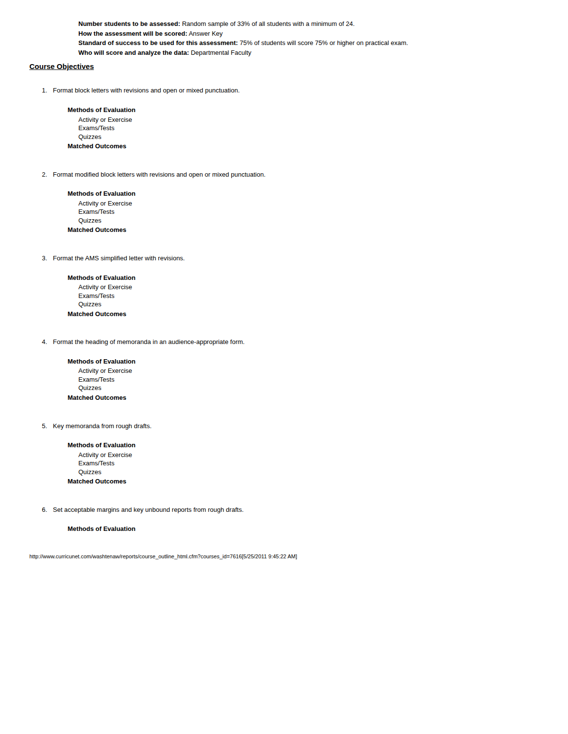Number students to be assessed: Random sample of 33% of all students with a minimum of 24.
How the assessment will be scored: Answer Key
Standard of success to be used for this assessment: 75% of students will score 75% or higher on practical exam.
Who will score and analyze the data: Departmental Faculty
Course Objectives
Format block letters with revisions and open or mixed punctuation.
Methods of Evaluation
Activity or Exercise
Exams/Tests
Quizzes
Matched Outcomes
Format modified block letters with revisions and open or mixed punctuation.
Methods of Evaluation
Activity or Exercise
Exams/Tests
Quizzes
Matched Outcomes
Format the AMS simplified letter with revisions.
Methods of Evaluation
Activity or Exercise
Exams/Tests
Quizzes
Matched Outcomes
Format the heading of memoranda in an audience-appropriate form.
Methods of Evaluation
Activity or Exercise
Exams/Tests
Quizzes
Matched Outcomes
Key memoranda from rough drafts.
Methods of Evaluation
Activity or Exercise
Exams/Tests
Quizzes
Matched Outcomes
Set acceptable margins and key unbound reports from rough drafts.
Methods of Evaluation
http://www.curricunet.com/washtenaw/reports/course_outline_html.cfm?courses_id=7616[5/25/2011 9:45:22 AM]